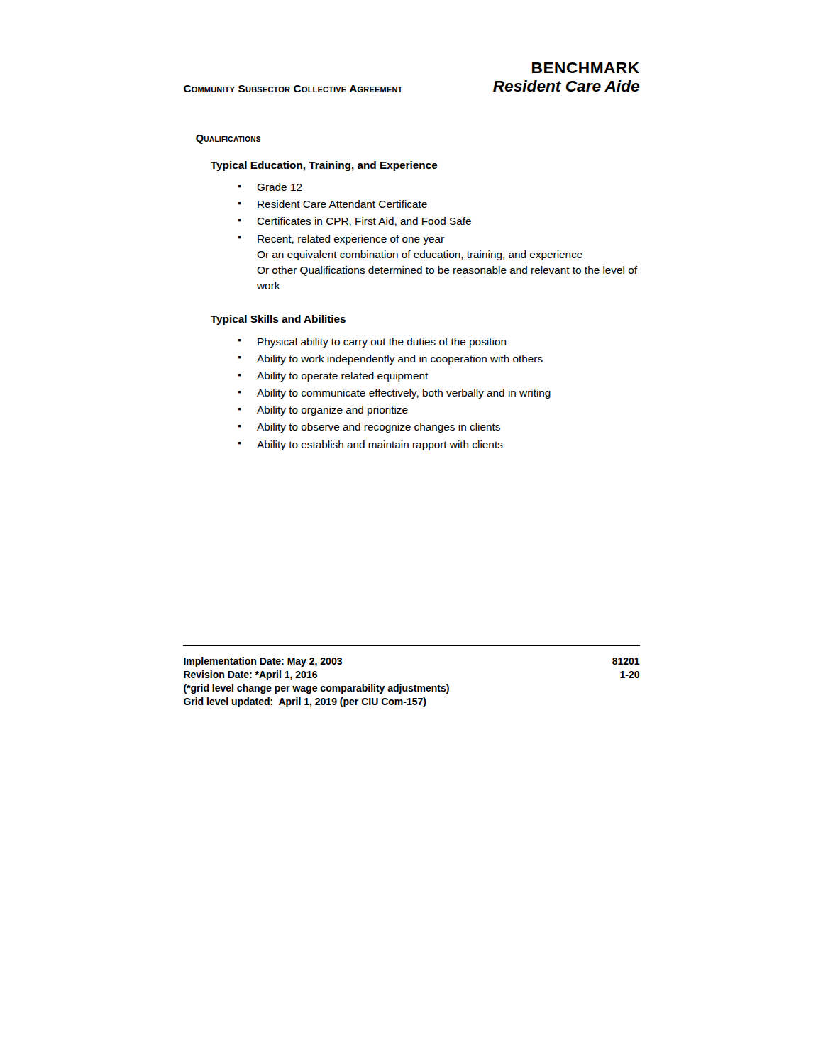Community Subsector Collective Agreement
BENCHMARK
Resident Care Aide
Qualifications
Typical Education, Training, and Experience
Grade 12
Resident Care Attendant Certificate
Certificates in CPR, First Aid, and Food Safe
Recent, related experience of one year Or an equivalent combination of education, training, and experience Or other Qualifications determined to be reasonable and relevant to the level of work
Typical Skills and Abilities
Physical ability to carry out the duties of the position
Ability to work independently and in cooperation with others
Ability to operate related equipment
Ability to communicate effectively, both verbally and in writing
Ability to organize and prioritize
Ability to observe and recognize changes in clients
Ability to establish and maintain rapport with clients
Implementation Date: May 2, 2003
81201
Revision Date: *April 1, 2016
1-20
(*grid level change per wage comparability adjustments)
Grid level updated: April 1, 2019 (per CIU Com-157)